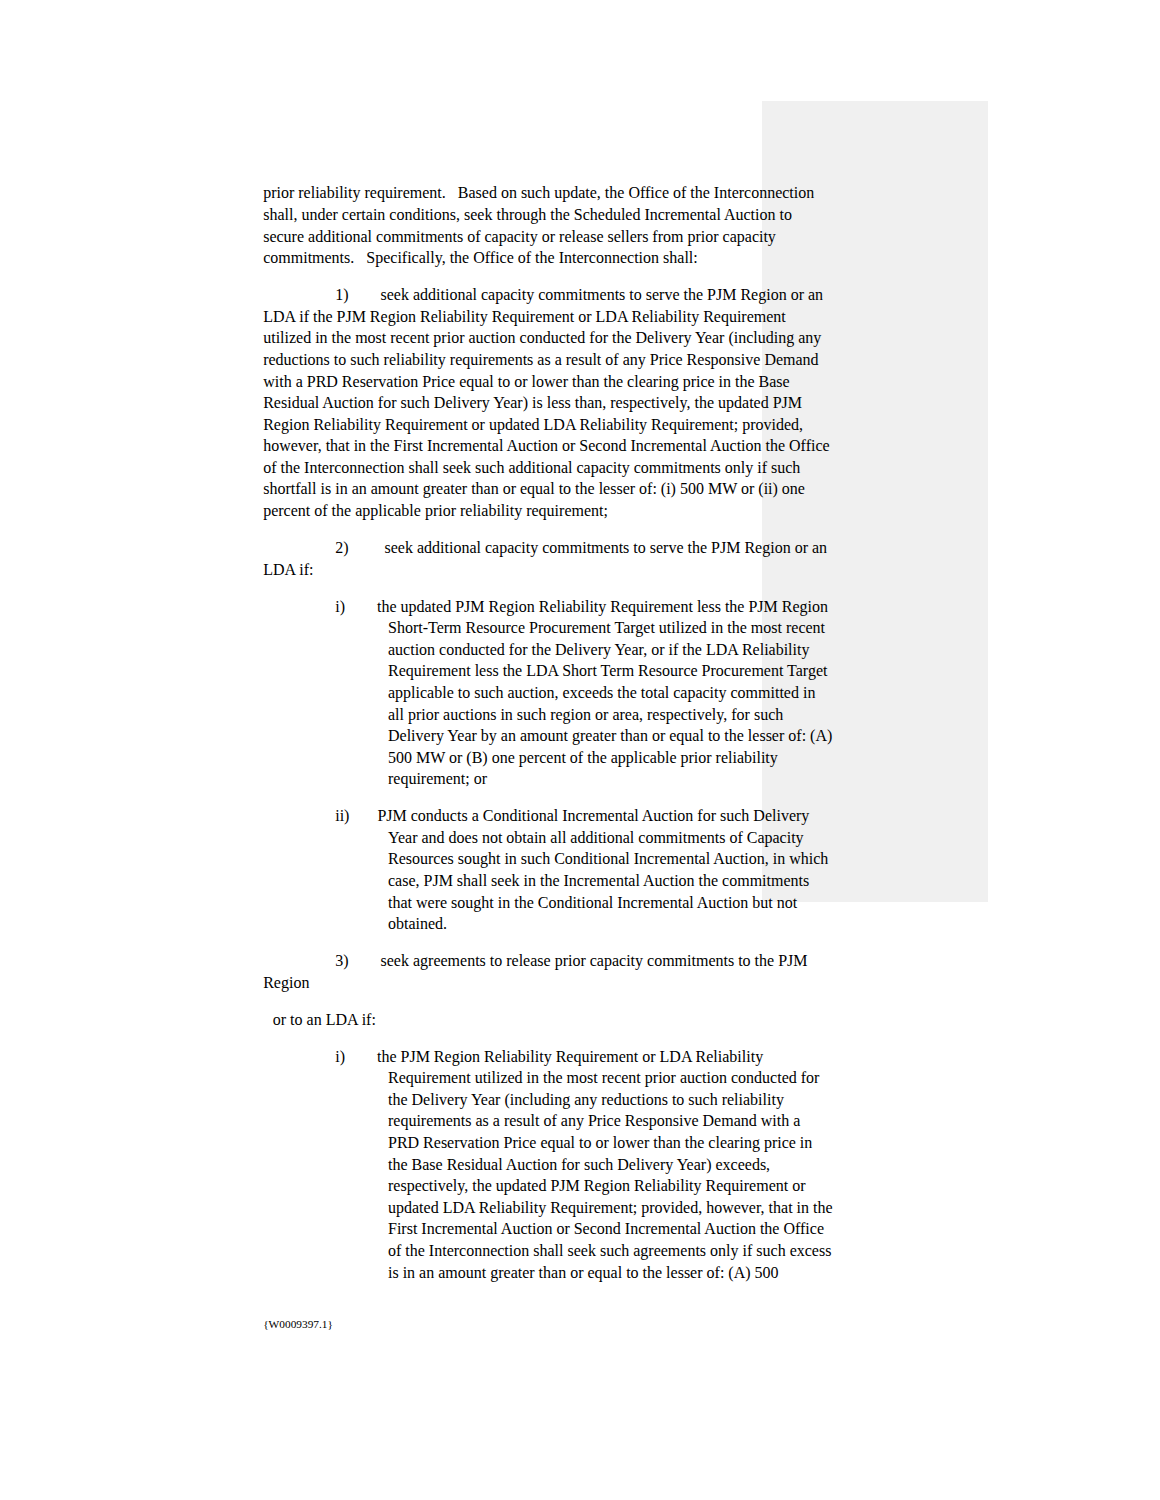prior reliability requirement. Based on such update, the Office of the Interconnection shall, under certain conditions, seek through the Scheduled Incremental Auction to secure additional commitments of capacity or release sellers from prior capacity commitments. Specifically, the Office of the Interconnection shall:
1) seek additional capacity commitments to serve the PJM Region or an LDA if the PJM Region Reliability Requirement or LDA Reliability Requirement utilized in the most recent prior auction conducted for the Delivery Year (including any reductions to such reliability requirements as a result of any Price Responsive Demand with a PRD Reservation Price equal to or lower than the clearing price in the Base Residual Auction for such Delivery Year) is less than, respectively, the updated PJM Region Reliability Requirement or updated LDA Reliability Requirement; provided, however, that in the First Incremental Auction or Second Incremental Auction the Office of the Interconnection shall seek such additional capacity commitments only if such shortfall is in an amount greater than or equal to the lesser of: (i) 500 MW or (ii) one percent of the applicable prior reliability requirement;
2) seek additional capacity commitments to serve the PJM Region or an LDA if:
i) the updated PJM Region Reliability Requirement less the PJM Region Short-Term Resource Procurement Target utilized in the most recent auction conducted for the Delivery Year, or if the LDA Reliability Requirement less the LDA Short Term Resource Procurement Target applicable to such auction, exceeds the total capacity committed in all prior auctions in such region or area, respectively, for such Delivery Year by an amount greater than or equal to the lesser of: (A) 500 MW or (B) one percent of the applicable prior reliability requirement; or
ii) PJM conducts a Conditional Incremental Auction for such Delivery Year and does not obtain all additional commitments of Capacity Resources sought in such Conditional Incremental Auction, in which case, PJM shall seek in the Incremental Auction the commitments that were sought in the Conditional Incremental Auction but not obtained.
3) seek agreements to release prior capacity commitments to the PJM Region
or to an LDA if:
i) the PJM Region Reliability Requirement or LDA Reliability Requirement utilized in the most recent prior auction conducted for the Delivery Year (including any reductions to such reliability requirements as a result of any Price Responsive Demand with a PRD Reservation Price equal to or lower than the clearing price in the Base Residual Auction for such Delivery Year) exceeds, respectively, the updated PJM Region Reliability Requirement or updated LDA Reliability Requirement; provided, however, that in the First Incremental Auction or Second Incremental Auction the Office of the Interconnection shall seek such agreements only if such excess is in an amount greater than or equal to the lesser of: (A) 500
{W0009397.1}